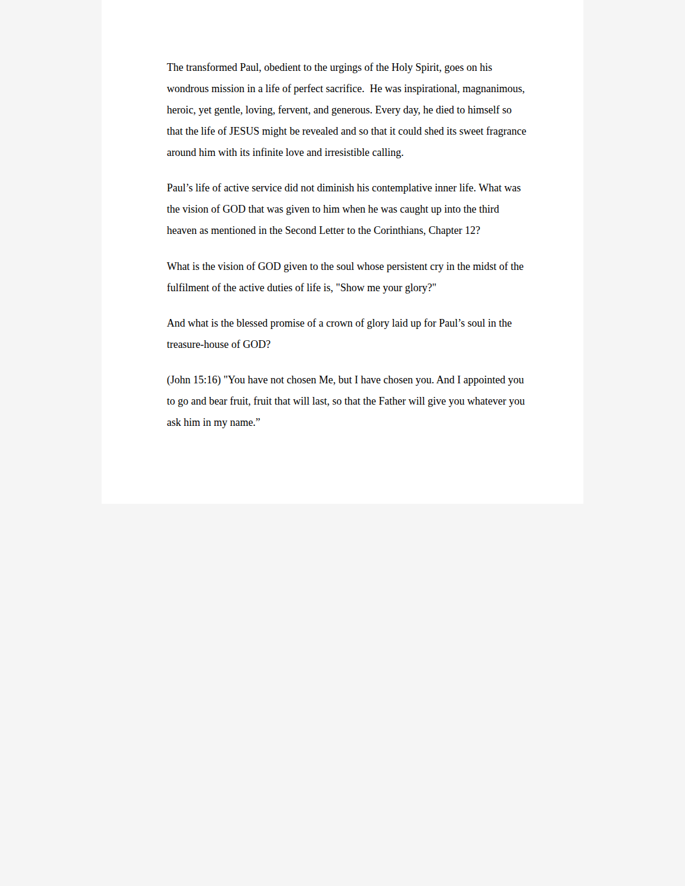The transformed Paul, obedient to the urgings of the Holy Spirit, goes on his wondrous mission in a life of perfect sacrifice. He was inspirational, magnanimous, heroic, yet gentle, loving, fervent, and generous. Every day, he died to himself so that the life of JESUS might be revealed and so that it could shed its sweet fragrance around him with its infinite love and irresistible calling.
Paul’s life of active service did not diminish his contemplative inner life. What was the vision of GOD that was given to him when he was caught up into the third heaven as mentioned in the Second Letter to the Corinthians, Chapter 12?
What is the vision of GOD given to the soul whose persistent cry in the midst of the fulfilment of the active duties of life is, "Show me your glory?"
And what is the blessed promise of a crown of glory laid up for Paul’s soul in the treasure-house of GOD?
(John 15:16) "You have not chosen Me, but I have chosen you. And I appointed you to go and bear fruit, fruit that will last, so that the Father will give you whatever you ask him in my name.”